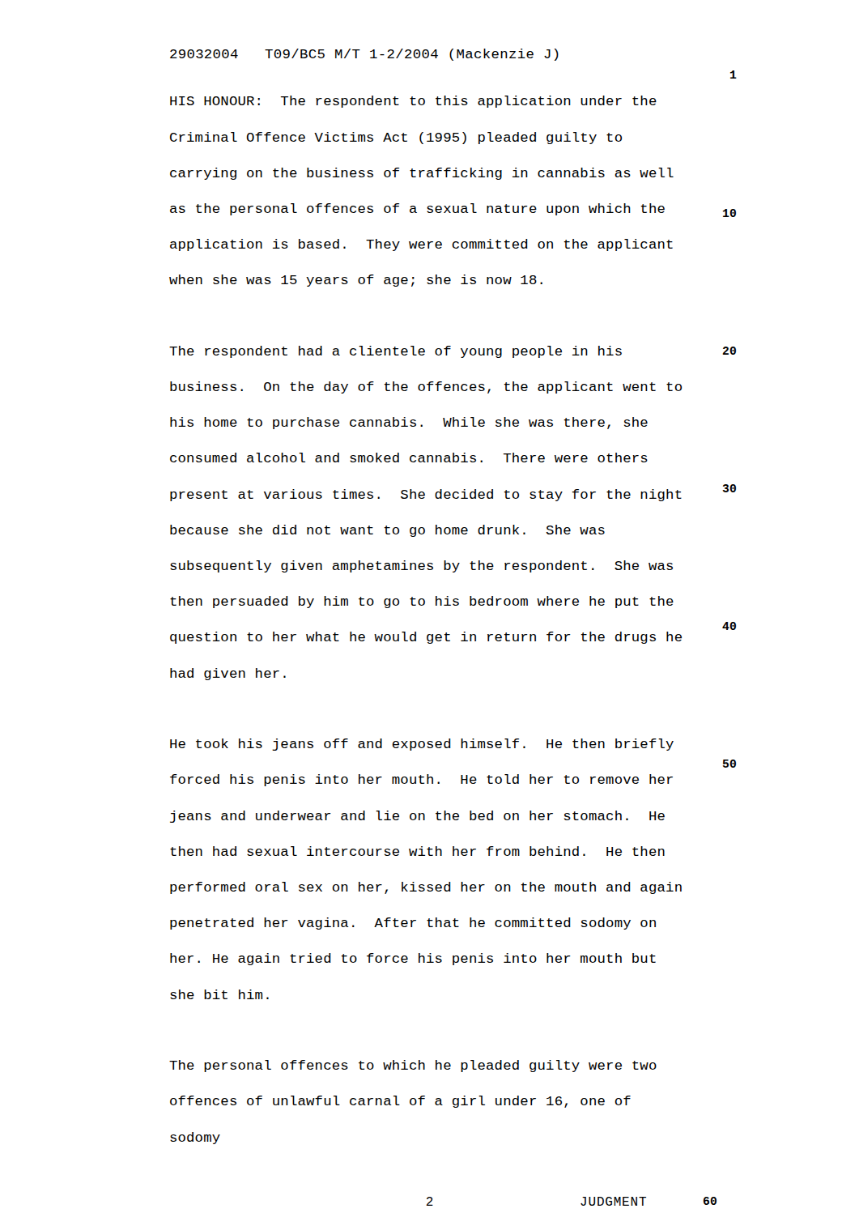1 10 20 30 40 50
29032004 T09/BC5 M/T 1-2/2004 (Mackenzie J)
HIS HONOUR: The respondent to this application under the Criminal Offence Victims Act (1995) pleaded guilty to carrying on the business of trafficking in cannabis as well as the personal offences of a sexual nature upon which the application is based. They were committed on the applicant when she was 15 years of age; she is now 18.
The respondent had a clientele of young people in his business. On the day of the offences, the applicant went to his home to purchase cannabis. While she was there, she consumed alcohol and smoked cannabis. There were others present at various times. She decided to stay for the night because she did not want to go home drunk. She was subsequently given amphetamines by the respondent. She was then persuaded by him to go to his bedroom where he put the question to her what he would get in return for the drugs he had given her.
He took his jeans off and exposed himself. He then briefly forced his penis into her mouth. He told her to remove her jeans and underwear and lie on the bed on her stomach. He then had sexual intercourse with her from behind. He then performed oral sex on her, kissed her on the mouth and again penetrated her vagina. After that he committed sodomy on her. He again tried to force his penis into her mouth but she bit him.
The personal offences to which he pleaded guilty were two offences of unlawful carnal of a girl under 16, one of sodomy
2 JUDGMENT 60